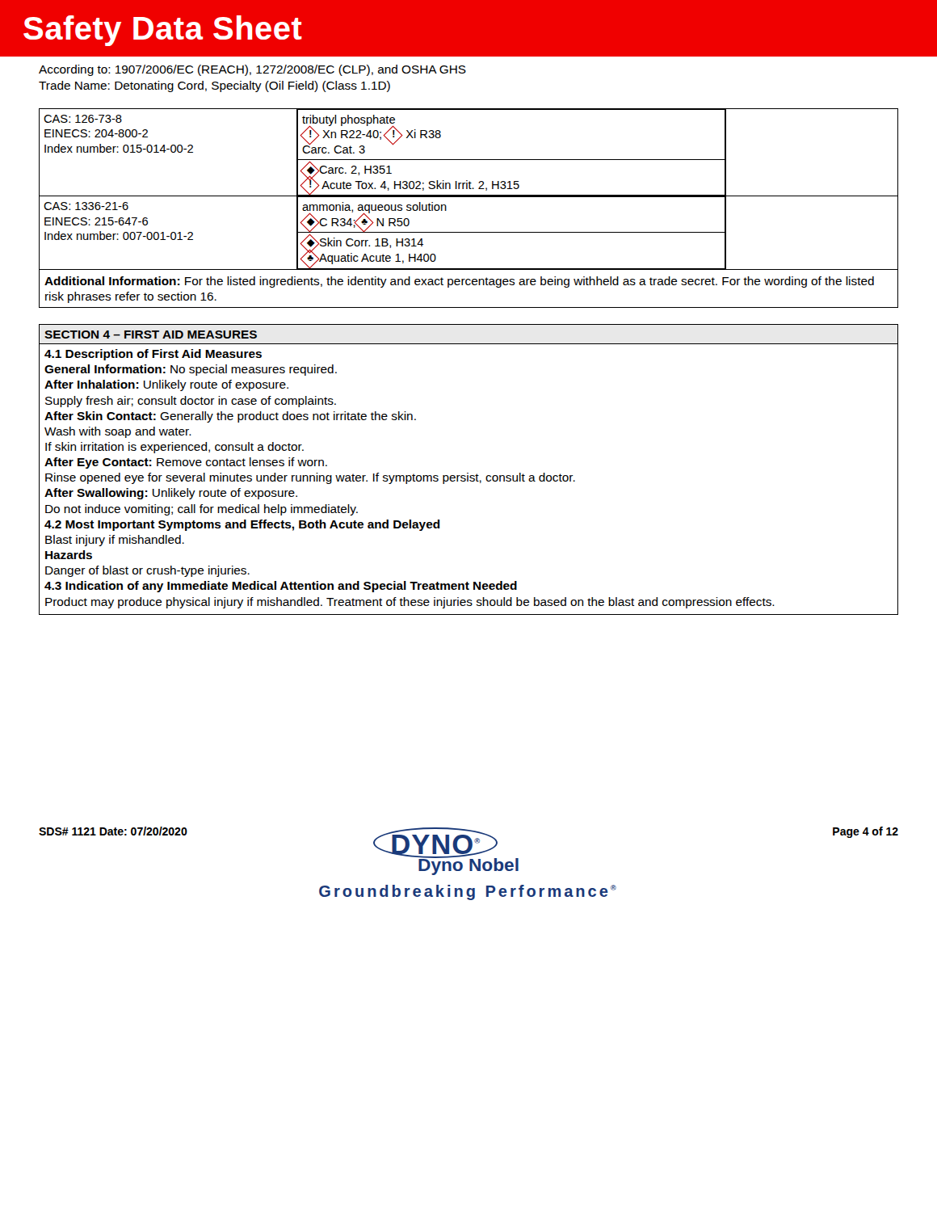Safety Data Sheet
According to: 1907/2006/EC (REACH), 1272/2008/EC (CLP), and OSHA GHS
Trade Name: Detonating Cord, Specialty (Oil Field) (Class 1.1D)
| CAS: 126-73-8 EINECS: 204-800-2 Index number: 015-014-00-2 | / tributyl phosphate ! Xn R22-40; ! Xi R38 Carc. Cat. 3 / / ◆ Carc. 2, H351 ! Acute Tox. 4, H302; Skin Irrit. 2, H315 / | |
| CAS: 1336-21-6 EINECS: 215-647-6 Index number: 007-001-01-2 | / ammonia, aqueous solution ◆ C R34; ♣ N R50 / / ◆ Skin Corr. 1B, H314 ♣ Aquatic Acute 1, H400 / | |
Additional Information: For the listed ingredients, the identity and exact percentages are being withheld as a trade secret. For the wording of the listed risk phrases refer to section 16.
SECTION 4 – FIRST AID MEASURES
4.1 Description of First Aid Measures
General Information: No special measures required.
After Inhalation: Unlikely route of exposure.
Supply fresh air; consult doctor in case of complaints.
After Skin Contact: Generally the product does not irritate the skin.
Wash with soap and water.
If skin irritation is experienced, consult a doctor.
After Eye Contact: Remove contact lenses if worn.
Rinse opened eye for several minutes under running water. If symptoms persist, consult a doctor.
After Swallowing: Unlikely route of exposure.
Do not induce vomiting; call for medical help immediately.
4.2 Most Important Symptoms and Effects, Both Acute and Delayed
Blast injury if mishandled.
Hazards
Danger of blast or crush-type injuries.
4.3 Indication of any Immediate Medical Attention and Special Treatment Needed
Product may produce physical injury if mishandled. Treatment of these injuries should be based on the blast and compression effects.
SDS# 1121 Date: 07/20/2020 Page 4 of 12
DYNO®
Dyno Nobel
Groundbreaking Performance®